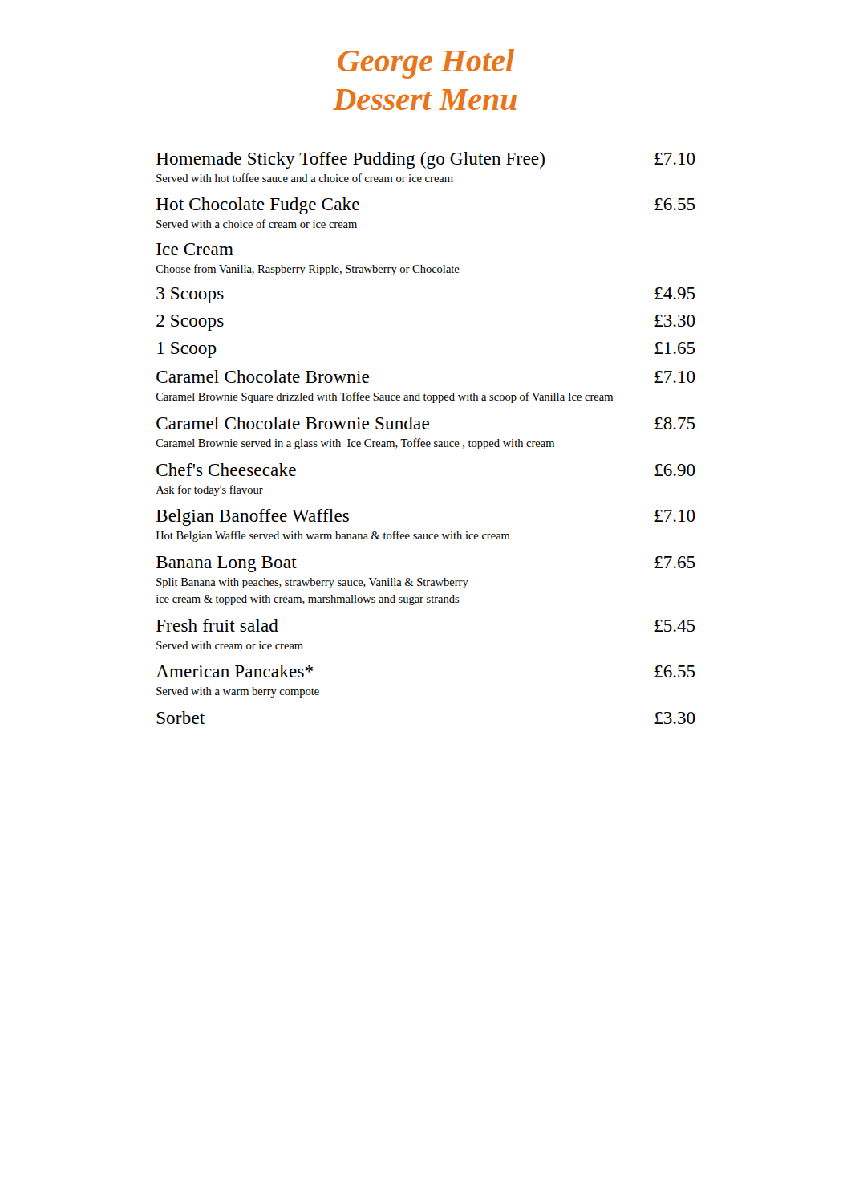George Hotel
Dessert Menu
Homemade Sticky Toffee Pudding (go Gluten Free) £7.10
Served with hot toffee sauce and a choice of cream or ice cream
Hot Chocolate Fudge Cake £6.55
Served with a choice of cream or ice cream
Ice Cream
Choose from Vanilla, Raspberry Ripple, Strawberry or Chocolate
3 Scoops £4.95
2 Scoops £3.30
1 Scoop £1.65
Caramel Chocolate Brownie £7.10
Caramel Brownie Square drizzled with Toffee Sauce and topped with a scoop of Vanilla Ice cream
Caramel Chocolate Brownie Sundae £8.75
Caramel Brownie served in a glass with Ice Cream, Toffee sauce , topped with cream
Chef's Cheesecake £6.90
Ask for today's flavour
Belgian Banoffee Waffles £7.10
Hot Belgian Waffle served with warm banana & toffee sauce with ice cream
Banana Long Boat £7.65
Split Banana with peaches, strawberry sauce, Vanilla & Strawberry
ice cream & topped with cream, marshmallows and sugar strands
Fresh fruit salad £5.45
Served with cream or ice cream
American Pancakes* £6.55
Served with a warm berry compote
Sorbet £3.30